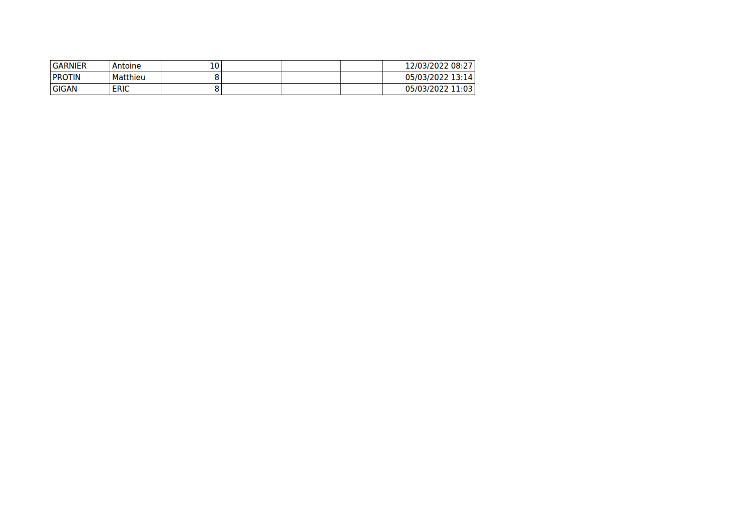| GARNIER | Antoine | 10 | | | | 12/03/2022 08:27 |
| PROTIN | Matthieu | 8 | | | | 05/03/2022 13:14 |
| GIGAN | ERIC | 8 | | | | 05/03/2022 11:03 |